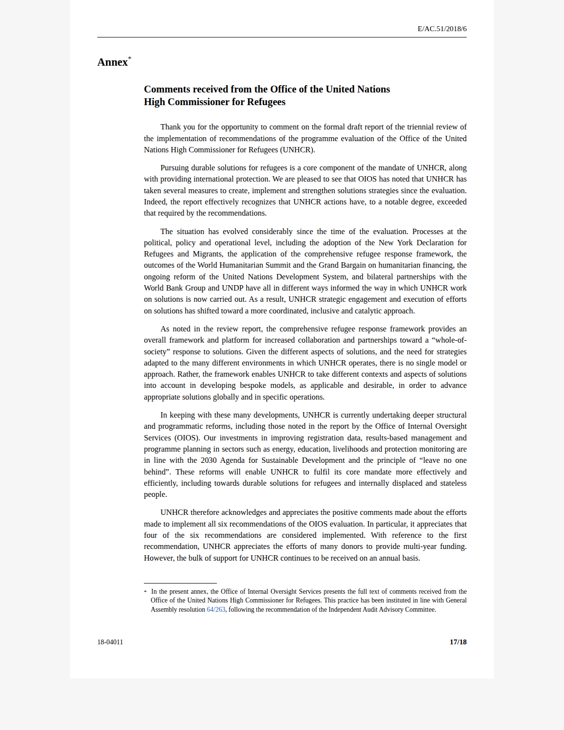E/AC.51/2018/6
Annex*
Comments received from the Office of the United Nations
High Commissioner for Refugees
Thank you for the opportunity to comment on the formal draft report of the triennial review of the implementation of recommendations of the programme evaluation of the Office of the United Nations High Commissioner for Refugees (UNHCR).
Pursuing durable solutions for refugees is a core component of the mandate of UNHCR, along with providing international protection. We are pleased to see that OIOS has noted that UNHCR has taken several measures to create, implement and strengthen solutions strategies since the evaluation. Indeed, the report effectively recognizes that UNHCR actions have, to a notable degree, exceeded that required by the recommendations.
The situation has evolved considerably since the time of the evaluation. Processes at the political, policy and operational level, including the adoption of the New York Declaration for Refugees and Migrants, the application of the comprehensive refugee response framework, the outcomes of the World Humanitarian Summit and the Grand Bargain on humanitarian financing, the ongoing reform of the United Nations Development System, and bilateral partnerships with the World Bank Group and UNDP have all in different ways informed the way in which UNHCR work on solutions is now carried out. As a result, UNHCR strategic engagement and execution of efforts on solutions has shifted toward a more coordinated, inclusive and catalytic approach.
As noted in the review report, the comprehensive refugee response framework provides an overall framework and platform for increased collaboration and partnerships toward a “whole-of-society” response to solutions. Given the different aspects of solutions, and the need for strategies adapted to the many different environments in which UNHCR operates, there is no single model or approach. Rather, the framework enables UNHCR to take different contexts and aspects of solutions into account in developing bespoke models, as applicable and desirable, in order to advance appropriate solutions globally and in specific operations.
In keeping with these many developments, UNHCR is currently undertaking deeper structural and programmatic reforms, including those noted in the report by the Office of Internal Oversight Services (OIOS). Our investments in improving registration data, results-based management and programme planning in sectors such as energy, education, livelihoods and protection monitoring are in line with the 2030 Agenda for Sustainable Development and the principle of “leave no one behind”. These reforms will enable UNHCR to fulfil its core mandate more effectively and efficiently, including towards durable solutions for refugees and internally displaced and stateless people.
UNHCR therefore acknowledges and appreciates the positive comments made about the efforts made to implement all six recommendations of the OIOS evaluation. In particular, it appreciates that four of the six recommendations are considered implemented. With reference to the first recommendation, UNHCR appreciates the efforts of many donors to provide multi-year funding. However, the bulk of support for UNHCR continues to be received on an annual basis.
* In the present annex, the Office of Internal Oversight Services presents the full text of comments received from the Office of the United Nations High Commissioner for Refugees. This practice has been instituted in line with General Assembly resolution 64/263, following the recommendation of the Independent Audit Advisory Committee.
18-04011 17/18